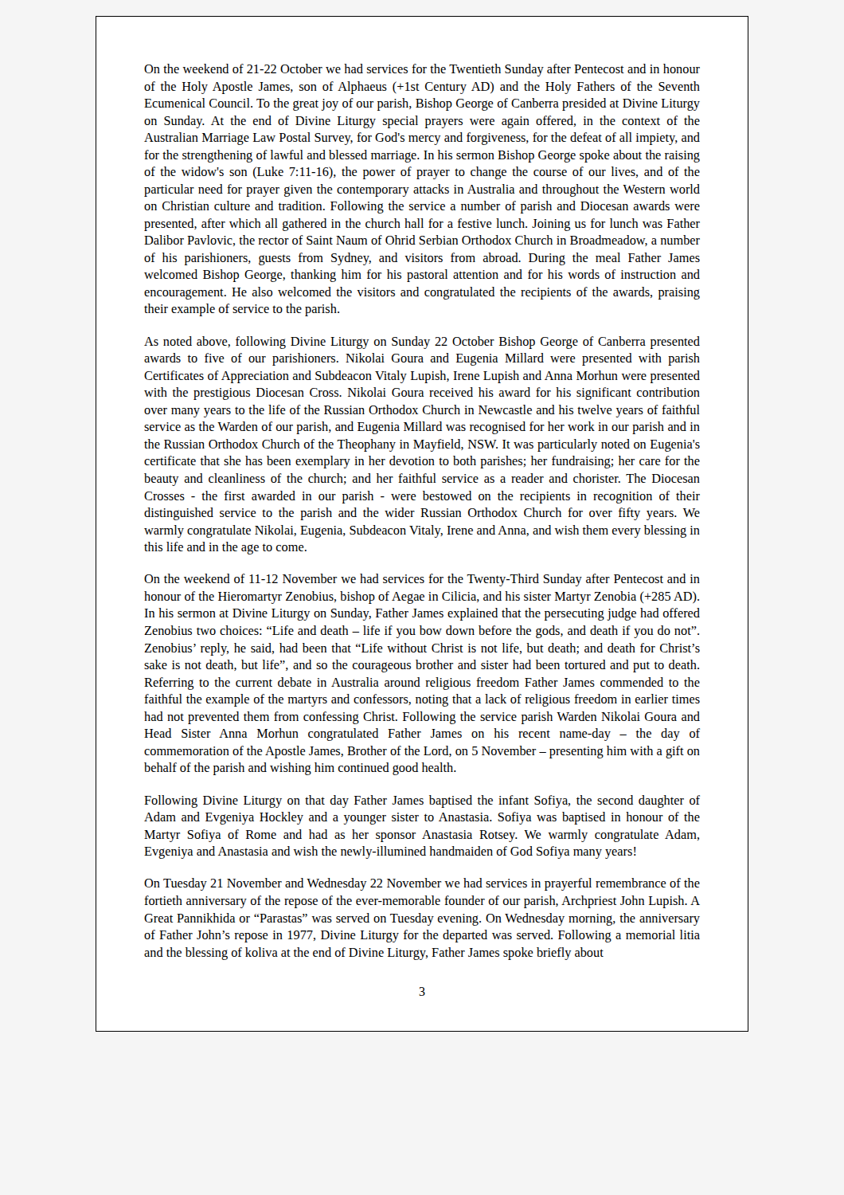On the weekend of 21-22 October we had services for the Twentieth Sunday after Pentecost and in honour of the Holy Apostle James, son of Alphaeus (+1st Century AD) and the Holy Fathers of the Seventh Ecumenical Council. To the great joy of our parish, Bishop George of Canberra presided at Divine Liturgy on Sunday. At the end of Divine Liturgy special prayers were again offered, in the context of the Australian Marriage Law Postal Survey, for God's mercy and forgiveness, for the defeat of all impiety, and for the strengthening of lawful and blessed marriage. In his sermon Bishop George spoke about the raising of the widow's son (Luke 7:11-16), the power of prayer to change the course of our lives, and of the particular need for prayer given the contemporary attacks in Australia and throughout the Western world on Christian culture and tradition. Following the service a number of parish and Diocesan awards were presented, after which all gathered in the church hall for a festive lunch. Joining us for lunch was Father Dalibor Pavlovic, the rector of Saint Naum of Ohrid Serbian Orthodox Church in Broadmeadow, a number of his parishioners, guests from Sydney, and visitors from abroad. During the meal Father James welcomed Bishop George, thanking him for his pastoral attention and for his words of instruction and encouragement. He also welcomed the visitors and congratulated the recipients of the awards, praising their example of service to the parish.
As noted above, following Divine Liturgy on Sunday 22 October Bishop George of Canberra presented awards to five of our parishioners. Nikolai Goura and Eugenia Millard were presented with parish Certificates of Appreciation and Subdeacon Vitaly Lupish, Irene Lupish and Anna Morhun were presented with the prestigious Diocesan Cross. Nikolai Goura received his award for his significant contribution over many years to the life of the Russian Orthodox Church in Newcastle and his twelve years of faithful service as the Warden of our parish, and Eugenia Millard was recognised for her work in our parish and in the Russian Orthodox Church of the Theophany in Mayfield, NSW. It was particularly noted on Eugenia's certificate that she has been exemplary in her devotion to both parishes; her fundraising; her care for the beauty and cleanliness of the church; and her faithful service as a reader and chorister. The Diocesan Crosses - the first awarded in our parish - were bestowed on the recipients in recognition of their distinguished service to the parish and the wider Russian Orthodox Church for over fifty years. We warmly congratulate Nikolai, Eugenia, Subdeacon Vitaly, Irene and Anna, and wish them every blessing in this life and in the age to come.
On the weekend of 11-12 November we had services for the Twenty-Third Sunday after Pentecost and in honour of the Hieromartyr Zenobius, bishop of Aegae in Cilicia, and his sister Martyr Zenobia (+285 AD). In his sermon at Divine Liturgy on Sunday, Father James explained that the persecuting judge had offered Zenobius two choices: “Life and death – life if you bow down before the gods, and death if you do not”. Zenobius’ reply, he said, had been that “Life without Christ is not life, but death; and death for Christ’s sake is not death, but life”, and so the courageous brother and sister had been tortured and put to death. Referring to the current debate in Australia around religious freedom Father James commended to the faithful the example of the martyrs and confessors, noting that a lack of religious freedom in earlier times had not prevented them from confessing Christ. Following the service parish Warden Nikolai Goura and Head Sister Anna Morhun congratulated Father James on his recent name-day – the day of commemoration of the Apostle James, Brother of the Lord, on 5 November – presenting him with a gift on behalf of the parish and wishing him continued good health.
Following Divine Liturgy on that day Father James baptised the infant Sofiya, the second daughter of Adam and Evgeniya Hockley and a younger sister to Anastasia. Sofiya was baptised in honour of the Martyr Sofiya of Rome and had as her sponsor Anastasia Rotsey. We warmly congratulate Adam, Evgeniya and Anastasia and wish the newly-illumined handmaiden of God Sofiya many years!
On Tuesday 21 November and Wednesday 22 November we had services in prayerful remembrance of the fortieth anniversary of the repose of the ever-memorable founder of our parish, Archpriest John Lupish. A Great Pannikhida or “Parastas” was served on Tuesday evening. On Wednesday morning, the anniversary of Father John’s repose in 1977, Divine Liturgy for the departed was served. Following a memorial litia and the blessing of koliva at the end of Divine Liturgy, Father James spoke briefly about
3